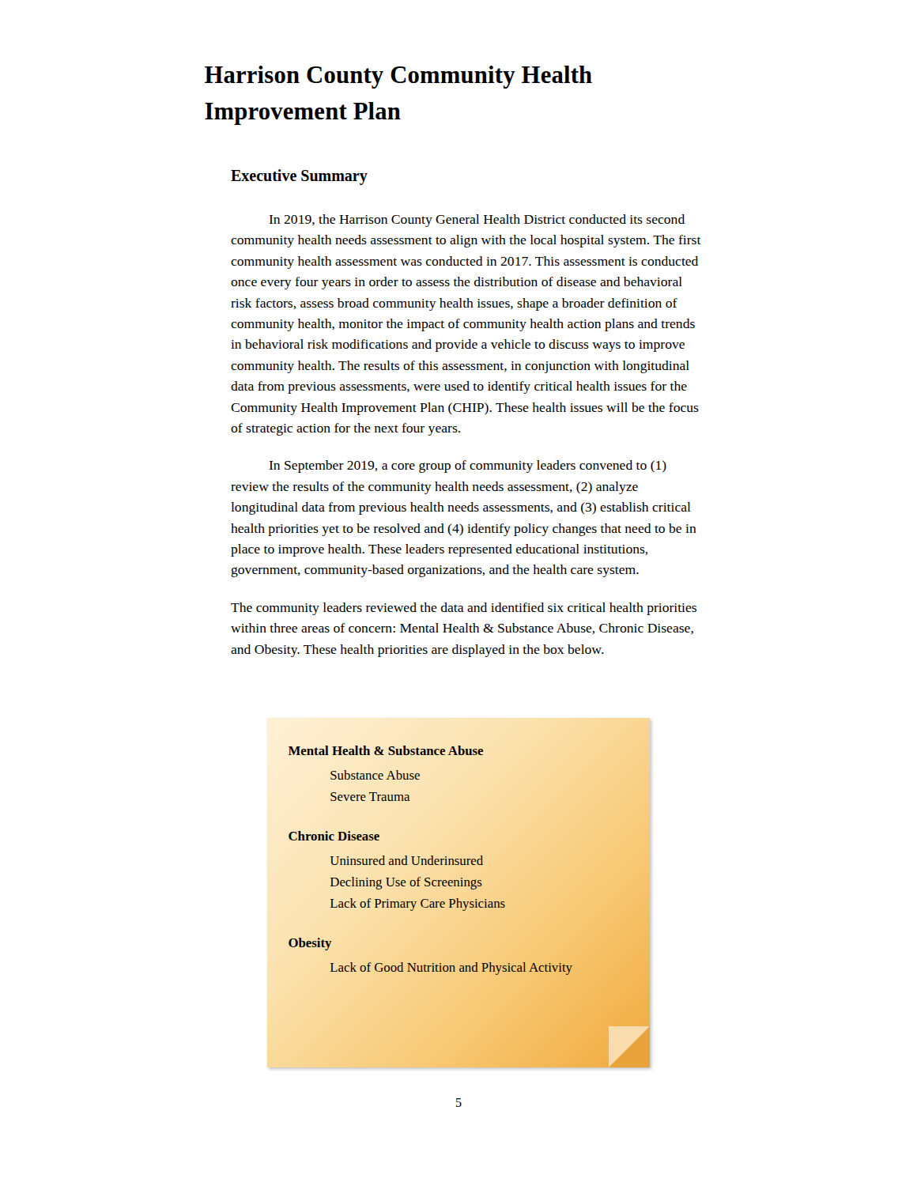Harrison County Community Health Improvement Plan
Executive Summary
In 2019, the Harrison County General Health District conducted its second community health needs assessment to align with the local hospital system. The first community health assessment was conducted in 2017. This assessment is conducted once every four years in order to assess the distribution of disease and behavioral risk factors, assess broad community health issues, shape a broader definition of community health, monitor the impact of community health action plans and trends in behavioral risk modifications and provide a vehicle to discuss ways to improve community health. The results of this assessment, in conjunction with longitudinal data from previous assessments, were used to identify critical health issues for the Community Health Improvement Plan (CHIP). These health issues will be the focus of strategic action for the next four years.
In September 2019, a core group of community leaders convened to (1) review the results of the community health needs assessment, (2) analyze longitudinal data from previous health needs assessments, and (3) establish critical health priorities yet to be resolved and (4) identify policy changes that need to be in place to improve health. These leaders represented educational institutions, government, community-based organizations, and the health care system.
The community leaders reviewed the data and identified six critical health priorities within three areas of concern: Mental Health & Substance Abuse, Chronic Disease, and Obesity. These health priorities are displayed in the box below.
Mental Health & Substance Abuse
Substance Abuse
Severe Trauma
Chronic Disease
Uninsured and Underinsured
Declining Use of Screenings
Lack of Primary Care Physicians
Obesity
Lack of Good Nutrition and Physical Activity
5